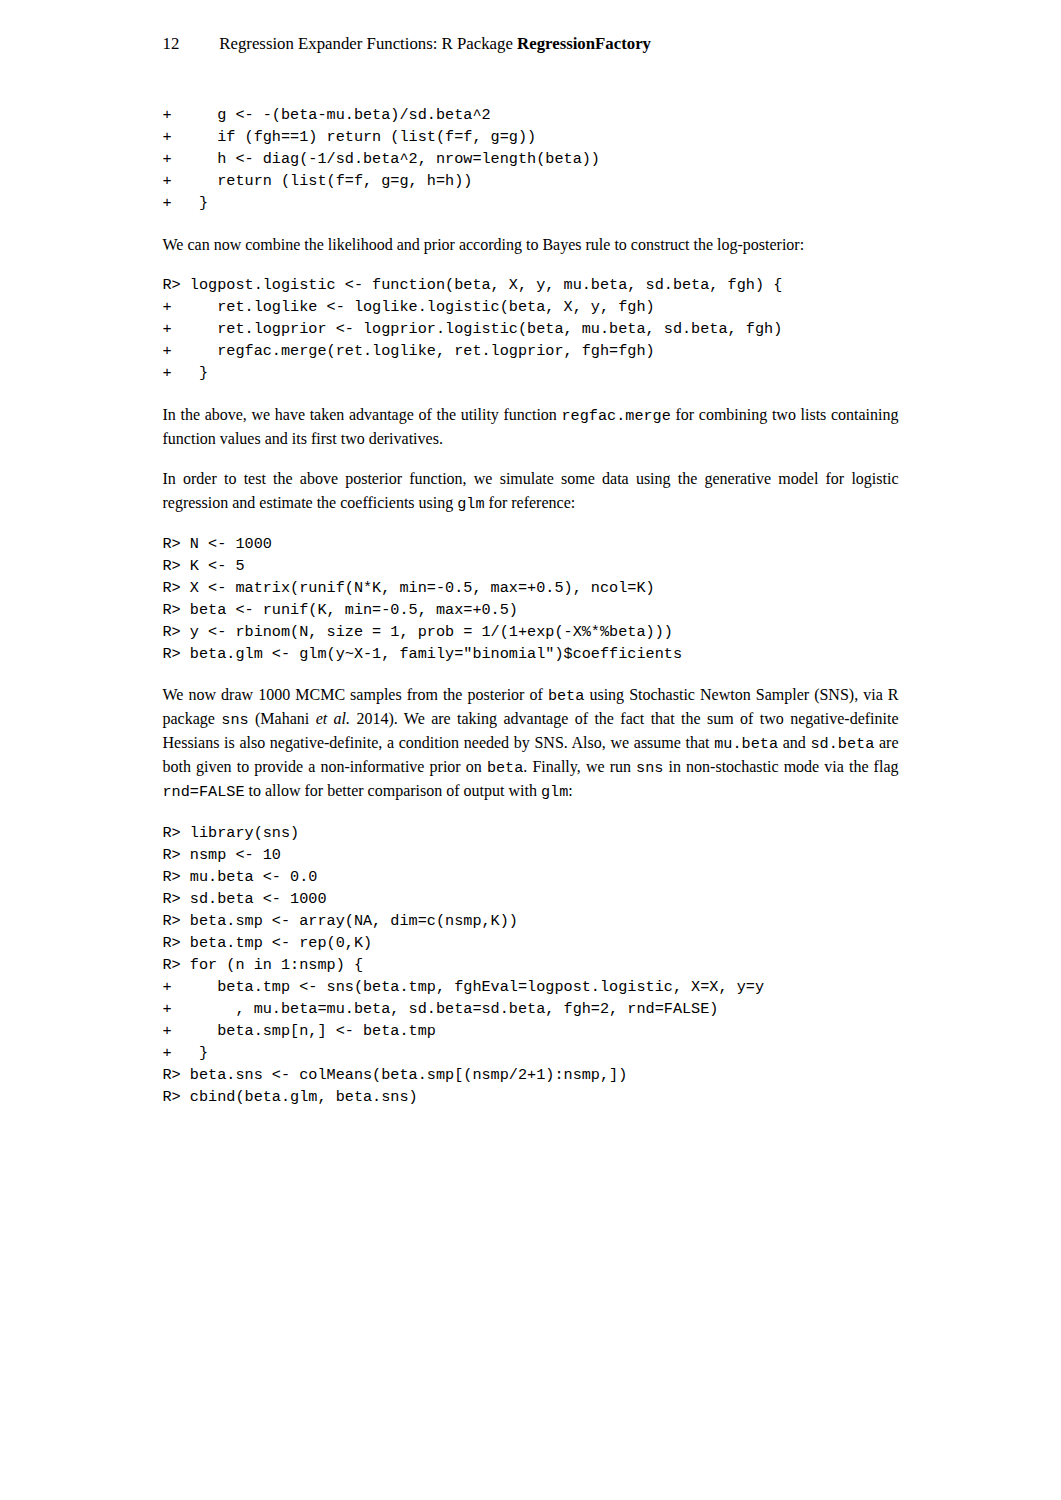12 Regression Expander Functions: R Package RegressionFactory
+     g <- -(beta-mu.beta)/sd.beta^2
+     if (fgh==1) return (list(f=f, g=g))
+     h <- diag(-1/sd.beta^2, nrow=length(beta))
+     return (list(f=f, g=g, h=h))
+   }
We can now combine the likelihood and prior according to Bayes rule to construct the log-posterior:
R> logpost.logistic <- function(beta, X, y, mu.beta, sd.beta, fgh) {
+     ret.loglike <- loglike.logistic(beta, X, y, fgh)
+     ret.logprior <- logprior.logistic(beta, mu.beta, sd.beta, fgh)
+     regfac.merge(ret.loglike, ret.logprior, fgh=fgh)
+   }
In the above, we have taken advantage of the utility function regfac.merge for combining two lists containing function values and its first two derivatives.
In order to test the above posterior function, we simulate some data using the generative model for logistic regression and estimate the coefficients using glm for reference:
R> N <- 1000
R> K <- 5
R> X <- matrix(runif(N*K, min=-0.5, max=+0.5), ncol=K)
R> beta <- runif(K, min=-0.5, max=+0.5)
R> y <- rbinom(N, size = 1, prob = 1/(1+exp(-X%*%beta)))
R> beta.glm <- glm(y~X-1, family="binomial")$coefficients
We now draw 1000 MCMC samples from the posterior of beta using Stochastic Newton Sampler (SNS), via R package sns (Mahani et al. 2014). We are taking advantage of the fact that the sum of two negative-definite Hessians is also negative-definite, a condition needed by SNS. Also, we assume that mu.beta and sd.beta are both given to provide a non-informative prior on beta. Finally, we run sns in non-stochastic mode via the flag rnd=FALSE to allow for better comparison of output with glm:
R> library(sns)
R> nsmp <- 10
R> mu.beta <- 0.0
R> sd.beta <- 1000
R> beta.smp <- array(NA, dim=c(nsmp,K))
R> beta.tmp <- rep(0,K)
R> for (n in 1:nsmp) {
+     beta.tmp <- sns(beta.tmp, fghEval=logpost.logistic, X=X, y=y
+       , mu.beta=mu.beta, sd.beta=sd.beta, fgh=2, rnd=FALSE)
+     beta.smp[n,] <- beta.tmp
+   }
R> beta.sns <- colMeans(beta.smp[(nsmp/2+1):nsmp,])
R> cbind(beta.glm, beta.sns)